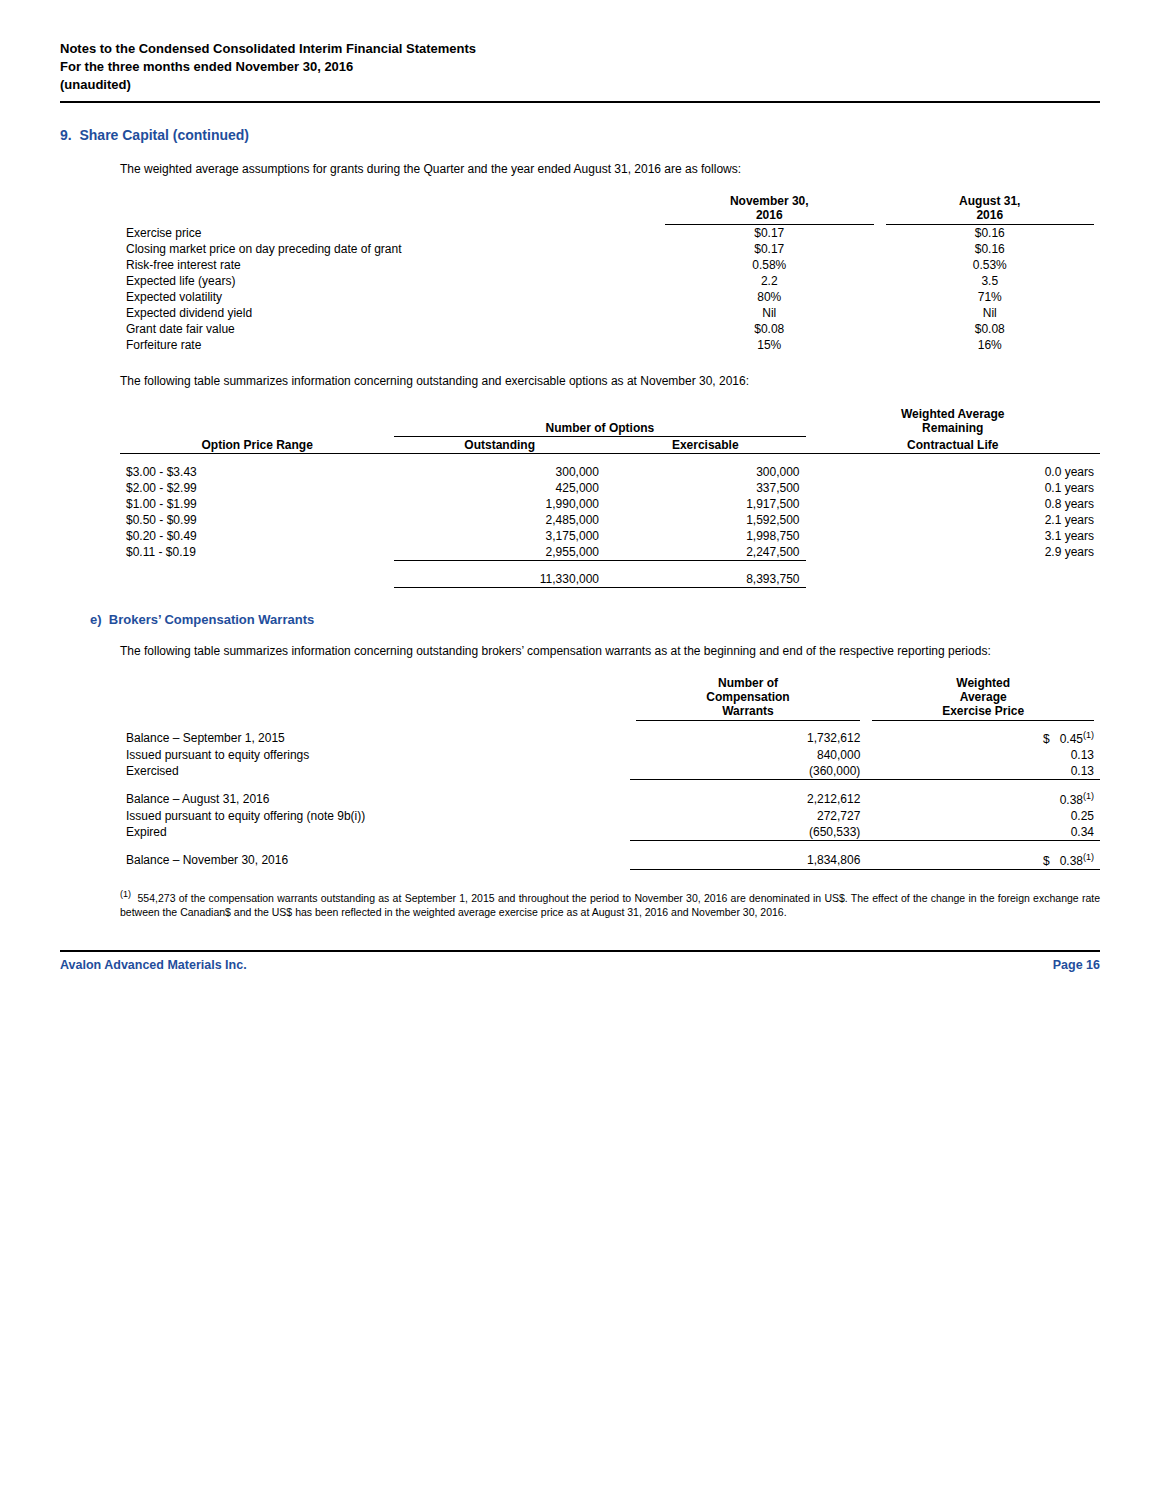Notes to the Condensed Consolidated Interim Financial Statements
For the three months ended November 30, 2016
(unaudited)
9. Share Capital (continued)
The weighted average assumptions for grants during the Quarter and the year ended August 31, 2016 are as follows:
| | November 30, 2016 | August 31, 2016 |
| --- | --- | --- |
| Exercise price | $0.17 | $0.16 |
| Closing market price on day preceding date of grant | $0.17 | $0.16 |
| Risk-free interest rate | 0.58% | 0.53% |
| Expected life (years) | 2.2 | 3.5 |
| Expected volatility | 80% | 71% |
| Expected dividend yield | Nil | Nil |
| Grant date fair value | $0.08 | $0.08 |
| Forfeiture rate | 15% | 16% |
The following table summarizes information concerning outstanding and exercisable options as at November 30, 2016:
| | Number of Options | Weighted Average Remaining |
| --- | --- | --- |
| Option Price Range | Outstanding | Exercisable | Contractual Life |
| $3.00 - $3.43 | 300,000 | 300,000 | 0.0 years |
| $2.00 - $2.99 | 425,000 | 337,500 | 0.1 years |
| $1.00 - $1.99 | 1,990,000 | 1,917,500 | 0.8 years |
| $0.50 - $0.99 | 2,485,000 | 1,592,500 | 2.1 years |
| $0.20 - $0.49 | 3,175,000 | 1,998,750 | 3.1 years |
| $0.11 - $0.19 | 2,955,000 | 2,247,500 | 2.9 years |
| | 11,330,000 | 8,393,750 | |
e) Brokers’ Compensation Warrants
The following table summarizes information concerning outstanding brokers’ compensation warrants as at the beginning and end of the respective reporting periods:
| | Number of Compensation Warrants | Weighted Average Exercise Price |
| --- | --- | --- |
| Balance – September 1, 2015 | 1,732,612 | $ 0.45 (1) |
| Issued pursuant to equity offerings | 840,000 | 0.13 |
| Exercised | (360,000) | 0.13 |
| Balance – August 31, 2016 | 2,212,612 | 0.38 (1) |
| Issued pursuant to equity offering (note 9b(i)) | 272,727 | 0.25 |
| Expired | (650,533) | 0.34 |
| Balance – November 30, 2016 | 1,834,806 | $ 0.38 (1) |
(1) 554,273 of the compensation warrants outstanding as at September 1, 2015 and throughout the period to November 30, 2016 are denominated in US$. The effect of the change in the foreign exchange rate between the Canadian$ and the US$ has been reflected in the weighted average exercise price as at August 31, 2016 and November 30, 2016.
Avalon Advanced Materials Inc. Page 16